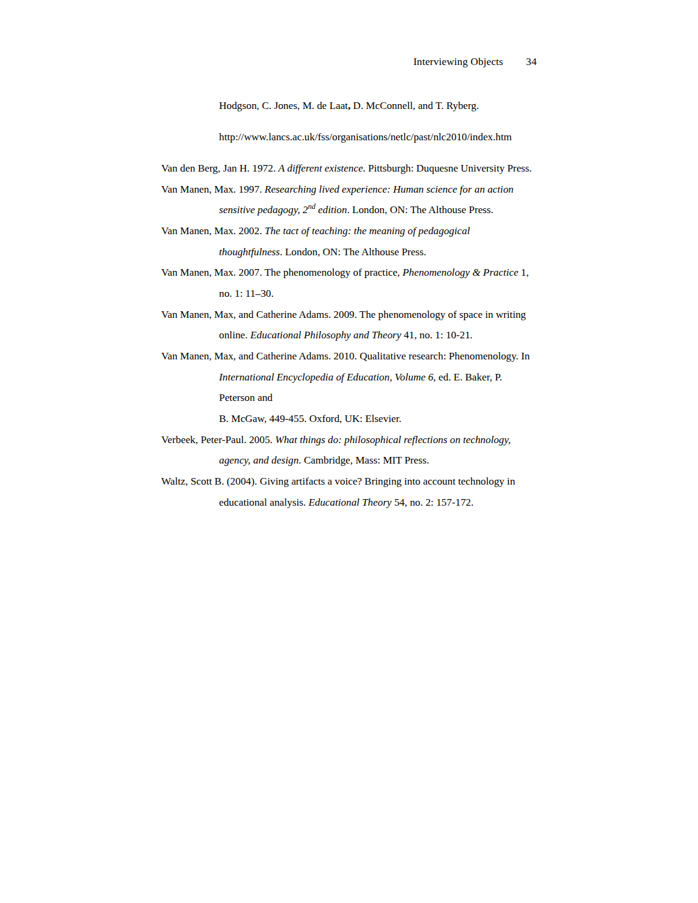Interviewing Objects34
Hodgson, C. Jones, M. de Laat, D. McConnell, and T. Ryberg.
http://www.lancs.ac.uk/fss/organisations/netlc/past/nlc2010/index.htm
Van den Berg, Jan H. 1972. A different existence. Pittsburgh: Duquesne University Press.
Van Manen, Max. 1997. Researching lived experience: Human science for an action
sensitive pedagogy, 2nd edition. London, ON: The Althouse Press.
Van Manen, Max. 2002. The tact of teaching: the meaning of pedagogical
thoughtfulness. London, ON: The Althouse Press.
Van Manen, Max. 2007. The phenomenology of practice, Phenomenology & Practice 1,
no. 1: 11–30.
Van Manen, Max, and Catherine Adams. 2009. The phenomenology of space in writing
online. Educational Philosophy and Theory 41, no. 1: 10-21.
Van Manen, Max, and Catherine Adams. 2010. Qualitative research: Phenomenology. In
International Encyclopedia of Education, Volume 6, ed. E. Baker, P. Peterson and
B. McGaw, 449-455. Oxford, UK: Elsevier.
Verbeek, Peter-Paul. 2005. What things do: philosophical reflections on technology,
agency, and design. Cambridge, Mass: MIT Press.
Waltz, Scott B. (2004). Giving artifacts a voice? Bringing into account technology in
educational analysis. Educational Theory 54, no. 2: 157-172.